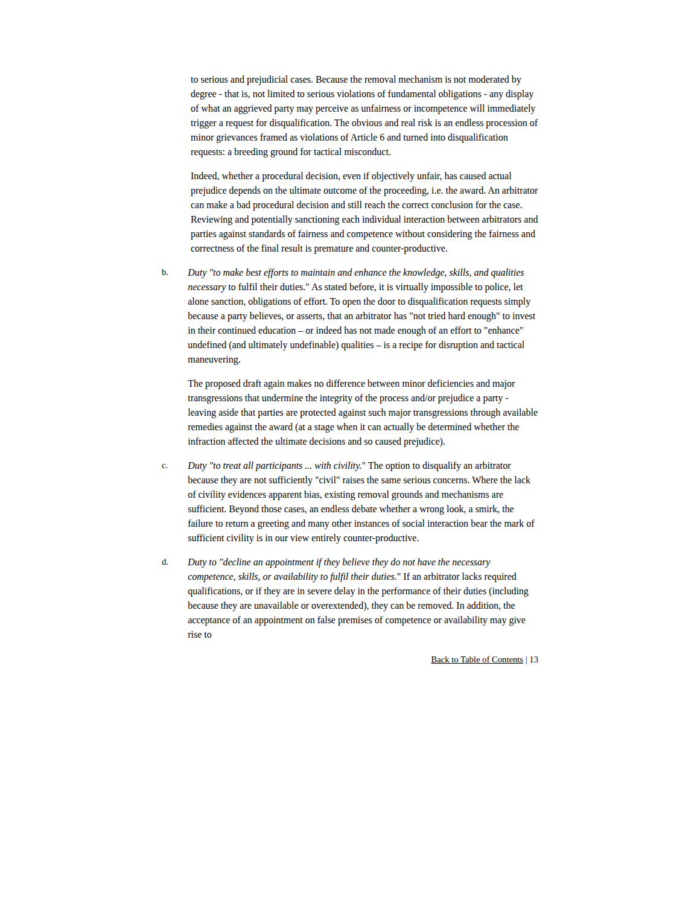to serious and prejudicial cases. Because the removal mechanism is not moderated by degree - that is, not limited to serious violations of fundamental obligations - any display of what an aggrieved party may perceive as unfairness or incompetence will immediately trigger a request for disqualification. The obvious and real risk is an endless procession of minor grievances framed as violations of Article 6 and turned into disqualification requests: a breeding ground for tactical misconduct.
Indeed, whether a procedural decision, even if objectively unfair, has caused actual prejudice depends on the ultimate outcome of the proceeding, i.e. the award. An arbitrator can make a bad procedural decision and still reach the correct conclusion for the case. Reviewing and potentially sanctioning each individual interaction between arbitrators and parties against standards of fairness and competence without considering the fairness and correctness of the final result is premature and counter-productive.
b.
Duty "to make best efforts to maintain and enhance the knowledge, skills, and qualities necessary to fulfil their duties." As stated before, it is virtually impossible to police, let alone sanction, obligations of effort. To open the door to disqualification requests simply because a party believes, or asserts, that an arbitrator has "not tried hard enough" to invest in their continued education – or indeed has not made enough of an effort to "enhance" undefined (and ultimately undefinable) qualities – is a recipe for disruption and tactical maneuvering.
The proposed draft again makes no difference between minor deficiencies and major transgressions that undermine the integrity of the process and/or prejudice a party - leaving aside that parties are protected against such major transgressions through available remedies against the award (at a stage when it can actually be determined whether the infraction affected the ultimate decisions and so caused prejudice).
c.
Duty "to treat all participants ... with civility." The option to disqualify an arbitrator because they are not sufficiently "civil" raises the same serious concerns. Where the lack of civility evidences apparent bias, existing removal grounds and mechanisms are sufficient. Beyond those cases, an endless debate whether a wrong look, a smirk, the failure to return a greeting and many other instances of social interaction bear the mark of sufficient civility is in our view entirely counter-productive.
d.
Duty to "decline an appointment if they believe they do not have the necessary competence, skills, or availability to fulfil their duties." If an arbitrator lacks required qualifications, or if they are in severe delay in the performance of their duties (including because they are unavailable or overextended), they can be removed. In addition, the acceptance of an appointment on false premises of competence or availability may give rise to
Back to Table of Contents | 13